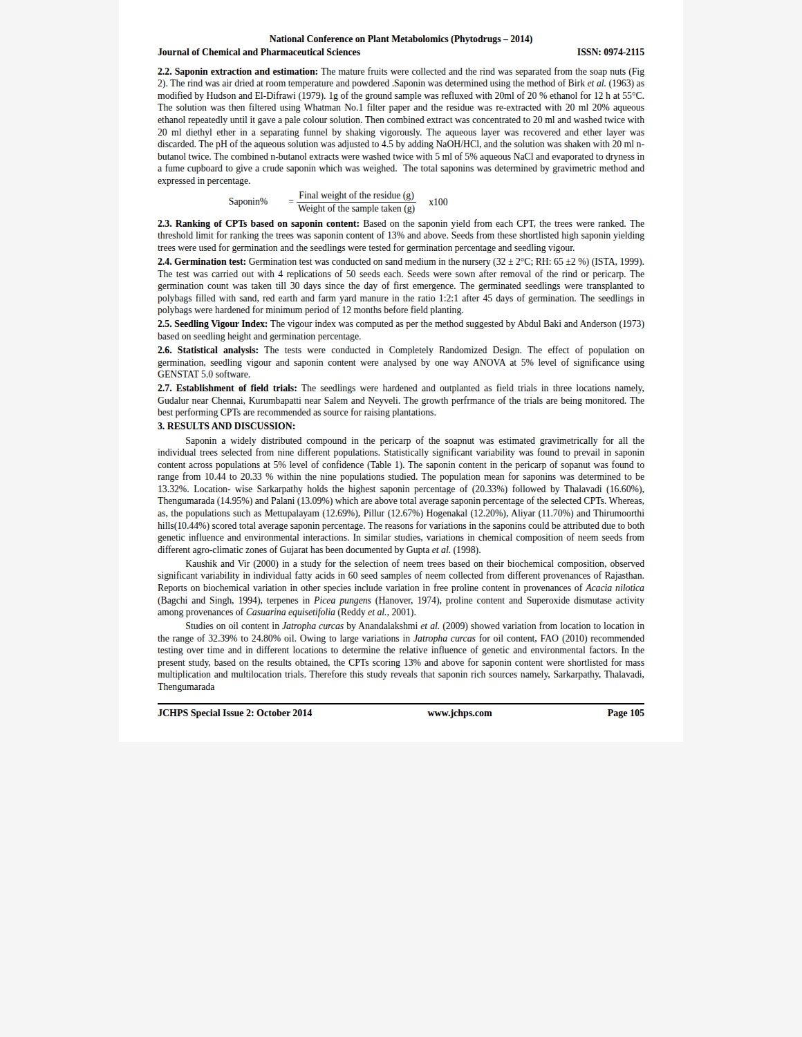National Conference on Plant Metabolomics (Phytodrugs – 2014)
Journal of Chemical and Pharmaceutical Sciences ISSN: 0974-2115
2.2. Saponin extraction and estimation: The mature fruits were collected and the rind was separated from the soap nuts (Fig 2). The rind was air dried at room temperature and powdered .Saponin was determined using the method of Birk et al. (1963) as modified by Hudson and El-Difrawi (1979). 1g of the ground sample was refluxed with 20ml of 20 % ethanol for 12 h at 55°C. The solution was then filtered using Whatman No.1 filter paper and the residue was re-extracted with 20 ml 20% aqueous ethanol repeatedly until it gave a pale colour solution. Then combined extract was concentrated to 20 ml and washed twice with 20 ml diethyl ether in a separating funnel by shaking vigorously. The aqueous layer was recovered and ether layer was discarded. The pH of the aqueous solution was adjusted to 4.5 by adding NaOH/HCl, and the solution was shaken with 20 ml n-butanol twice. The combined n-butanol extracts were washed twice with 5 ml of 5% aqueous NaCl and evaporated to dryness in a fume cupboard to give a crude saponin which was weighed. The total saponins was determined by gravimetric method and expressed in percentage.
| Saponin% | = | Final weight of the residue (g) Weight of the sample taken (g) | x100 |
2.3. Ranking of CPTs based on saponin content: Based on the saponin yield from each CPT, the trees were ranked. The threshold limit for ranking the trees was saponin content of 13% and above. Seeds from these shortlisted high saponin yielding trees were used for germination and the seedlings were tested for germination percentage and seedling vigour.
2.4. Germination test: Germination test was conducted on sand medium in the nursery (32 ± 2°C; RH: 65 ±2 %) (ISTA, 1999). The test was carried out with 4 replications of 50 seeds each. Seeds were sown after removal of the rind or pericarp. The germination count was taken till 30 days since the day of first emergence. The germinated seedlings were transplanted to polybags filled with sand, red earth and farm yard manure in the ratio 1:2:1 after 45 days of germination. The seedlings in polybags were hardened for minimum period of 12 months before field planting.
2.5. Seedling Vigour Index: The vigour index was computed as per the method suggested by Abdul Baki and Anderson (1973) based on seedling height and germination percentage.
2.6. Statistical analysis: The tests were conducted in Completely Randomized Design. The effect of population on germination, seedling vigour and saponin content were analysed by one way ANOVA at 5% level of significance using GENSTAT 5.0 software.
2.7. Establishment of field trials: The seedlings were hardened and outplanted as field trials in three locations namely, Gudalur near Chennai, Kurumbapatti near Salem and Neyveli. The growth perfrmance of the trials are being monitored. The best performing CPTs are recommended as source for raising plantations.
3. RESULTS AND DISCUSSION:
Saponin a widely distributed compound in the pericarp of the soapnut was estimated gravimetrically for all the individual trees selected from nine different populations. Statistically significant variability was found to prevail in saponin content across populations at 5% level of confidence (Table 1). The saponin content in the pericarp of sopanut was found to range from 10.44 to 20.33 % within the nine populations studied. The population mean for saponins was determined to be 13.32%. Location- wise Sarkarpathy holds the highest saponin percentage of (20.33%) followed by Thalavadi (16.60%), Thengumarada (14.95%) and Palani (13.09%) which are above total average saponin percentage of the selected CPTs. Whereas, as, the populations such as Mettupalayam (12.69%), Pillur (12.67%) Hogenakal (12.20%), Aliyar (11.70%) and Thirumoorthi hills(10.44%) scored total average saponin percentage. The reasons for variations in the saponins could be attributed due to both genetic influence and environmental interactions. In similar studies, variations in chemical composition of neem seeds from different agro-climatic zones of Gujarat has been documented by Gupta et al. (1998).
Kaushik and Vir (2000) in a study for the selection of neem trees based on their biochemical composition, observed significant variability in individual fatty acids in 60 seed samples of neem collected from different provenances of Rajasthan. Reports on biochemical variation in other species include variation in free proline content in provenances of Acacia nilotica (Bagchi and Singh, 1994), terpenes in Picea pungens (Hanover, 1974), proline content and Superoxide dismutase activity among provenances of Casuarina equisetifolia (Reddy et al., 2001).
Studies on oil content in Jatropha curcas by Anandalakshmi et al. (2009) showed variation from location to location in the range of 32.39% to 24.80% oil. Owing to large variations in Jatropha curcas for oil content, FAO (2010) recommended testing over time and in different locations to determine the relative influence of genetic and environmental factors. In the present study, based on the results obtained, the CPTs scoring 13% and above for saponin content were shortlisted for mass multiplication and multilocation trials. Therefore this study reveals that saponin rich sources namely, Sarkarpathy, Thalavadi, Thengumarada
JCHPS Special Issue 2: October 2014 www.jchps.com Page 105